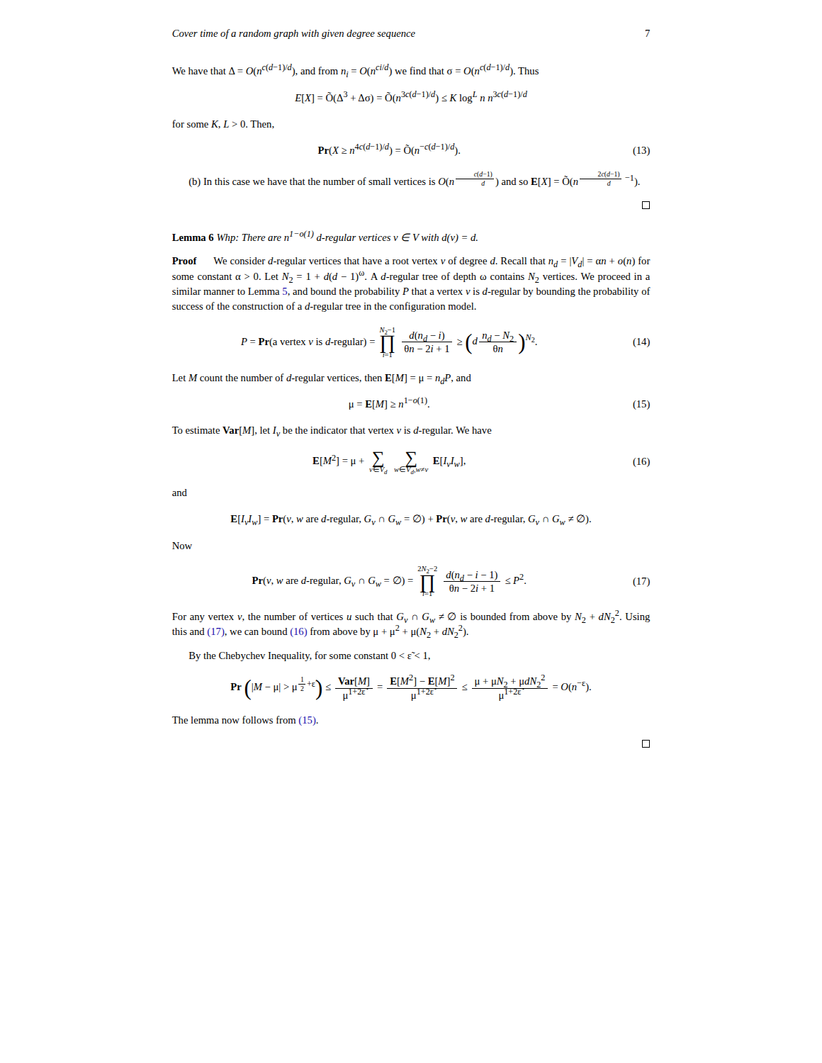Cover time of a random graph with given degree sequence 7
We have that Δ = O(nc(d−1)/d), and from ni = O(nci/d) we find that σ = O(nc(d−1)/d). Thus
E[X] = Õ(Δ3 + Δσ) = Õ(n3c(d−1)/d) ≤ K logL n n3c(d−1)/d
for some K, L > 0. Then,
Pr(X ≥ n4c(d−1)/d) = Õ(n−c(d−1)/d).
(13)
(b) In this case we have that the number of small vertices is O(nc(d−1) d) and so E[X] = Õ(n2c(d−1) d −1).
Lemma 6 Whp: There are n1−o(1) d-regular vertices v ∈ V with d(v) = d.
Proof We consider d-regular vertices that have a root vertex v of degree d. Recall that nd = |Vd| = αn + o(n) for some constant α > 0. Let N2 = 1 + d(d − 1)ω. A d-regular tree of depth ω contains N2 vertices. We proceed in a similar manner to Lemma 5, and bound the probability P that a vertex v is d-regular by bounding the probability of success of the construction of a d-regular tree in the configuration model.
P = Pr(a vertex v is d-regular) = N2−1∏i=1 d(nd − i) θn − 2i + 1 ≥ (dnd − N2 θn)N2.
(14)
Let M count the number of d-regular vertices, then E[M] = μ = ndP, and
μ = E[M] ≥ n1−o(1).
(15)
To estimate Var[M], let Iv be the indicator that vertex v is d-regular. We have
E[M2] = μ + ∑v∈Vd ∑w∈Vd,w≠v E[IvIw],
(16)
and
E[IvIw] = Pr(v, w are d-regular, Gv ∩ Gw = ∅) + Pr(v, w are d-regular, Gv ∩ Gw ≠ ∅).
Now
Pr(v, w are d-regular, Gv ∩ Gw = ∅) = 2N2−2∏i=1 d(nd − i − 1) θn − 2i + 1 ≤ P2.
(17)
For any vertex v, the number of vertices u such that Gv ∩ Gw ≠ ∅ is bounded from above by N2 + dN22. Using this and (17), we can bound (16) from above by μ + μ2 + μ(N2 + dN22).
By the Chebychev Inequality, for some constant 0 < ε̃ < 1,
Pr (|M − μ| > μ12+ε̃) ≤ Var[M] μ1+2ε̃ = E[M2] − E[M]2 μ1+2ε̃ ≤ μ + μN2 + μdN22 μ1+2ε̃ = O(n−ε).
The lemma now follows from (15).